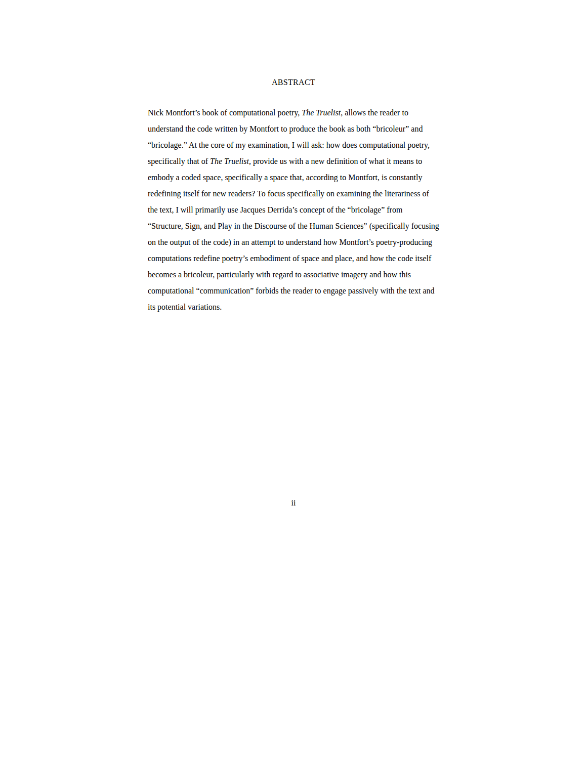ABSTRACT
Nick Montfort’s book of computational poetry, The Truelist, allows the reader to understand the code written by Montfort to produce the book as both “bricoleur” and “bricolage.” At the core of my examination, I will ask: how does computational poetry, specifically that of The Truelist, provide us with a new definition of what it means to embody a coded space, specifically a space that, according to Montfort, is constantly redefining itself for new readers? To focus specifically on examining the literariness of the text, I will primarily use Jacques Derrida’s concept of the “bricolage” from “Structure, Sign, and Play in the Discourse of the Human Sciences” (specifically focusing on the output of the code) in an attempt to understand how Montfort’s poetry-producing computations redefine poetry’s embodiment of space and place, and how the code itself becomes a bricoleur, particularly with regard to associative imagery and how this computational “communication” forbids the reader to engage passively with the text and its potential variations.
ii